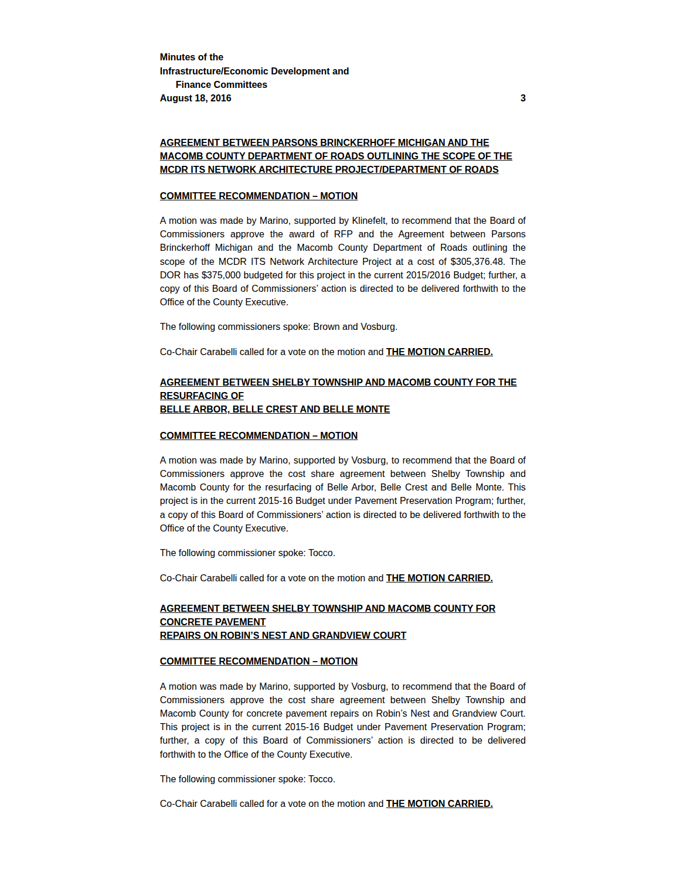Minutes of the
Infrastructure/Economic Development and
Finance Committees
August 18, 20163
Agreement between Parsons Brinckerhoff Michigan and the Macomb County Department of Roads outlining the scope of the MCDR ITS Network Architecture Project/Department of Roads
Committee Recommendation – Motion
A motion was made by Marino, supported by Klinefelt, to recommend that the Board of Commissioners approve the award of RFP and the Agreement between Parsons Brinckerhoff Michigan and the Macomb County Department of Roads outlining the scope of the MCDR ITS Network Architecture Project at a cost of $305,376.48. The DOR has $375,000 budgeted for this project in the current 2015/2016 Budget; further, a copy of this Board of Commissioners’ action is directed to be delivered forthwith to the Office of the County Executive.
The following commissioners spoke: Brown and Vosburg.
Co-Chair Carabelli called for a vote on the motion and THE MOTION CARRIED.
Agreement between Shelby Township and Macomb County for the resurfacing of
Belle Arbor, Belle Crest and Belle Monte
Committee Recommendation – Motion
A motion was made by Marino, supported by Vosburg, to recommend that the Board of Commissioners approve the cost share agreement between Shelby Township and Macomb County for the resurfacing of Belle Arbor, Belle Crest and Belle Monte. This project is in the current 2015-16 Budget under Pavement Preservation Program; further, a copy of this Board of Commissioners’ action is directed to be delivered forthwith to the Office of the County Executive.
The following commissioner spoke: Tocco.
Co-Chair Carabelli called for a vote on the motion and THE MOTION CARRIED.
Agreement between Shelby Township and Macomb County for concrete pavement
repairs on Robin’s Nest and Grandview Court
Committee Recommendation – Motion
A motion was made by Marino, supported by Vosburg, to recommend that the Board of Commissioners approve the cost share agreement between Shelby Township and Macomb County for concrete pavement repairs on Robin’s Nest and Grandview Court. This project is in the current 2015-16 Budget under Pavement Preservation Program; further, a copy of this Board of Commissioners’ action is directed to be delivered forthwith to the Office of the County Executive.
The following commissioner spoke: Tocco.
Co-Chair Carabelli called for a vote on the motion and THE MOTION CARRIED.